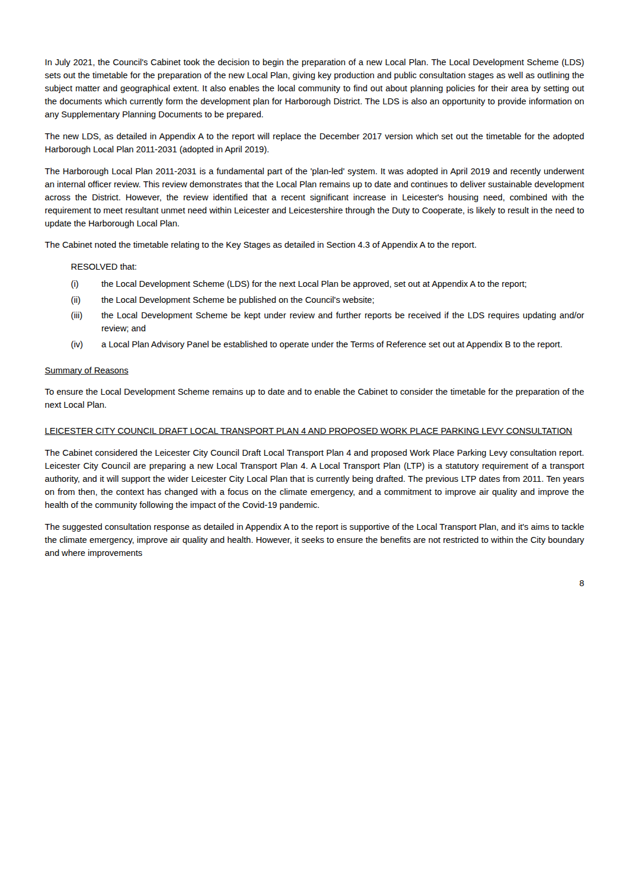In July 2021, the Council's Cabinet took the decision to begin the preparation of a new Local Plan. The Local Development Scheme (LDS) sets out the timetable for the preparation of the new Local Plan, giving key production and public consultation stages as well as outlining the subject matter and geographical extent. It also enables the local community to find out about planning policies for their area by setting out the documents which currently form the development plan for Harborough District. The LDS is also an opportunity to provide information on any Supplementary Planning Documents to be prepared.
The new LDS, as detailed in Appendix A to the report will replace the December 2017 version which set out the timetable for the adopted Harborough Local Plan 2011-2031 (adopted in April 2019).
The Harborough Local Plan 2011-2031 is a fundamental part of the 'plan-led' system. It was adopted in April 2019 and recently underwent an internal officer review. This review demonstrates that the Local Plan remains up to date and continues to deliver sustainable development across the District. However, the review identified that a recent significant increase in Leicester's housing need, combined with the requirement to meet resultant unmet need within Leicester and Leicestershire through the Duty to Cooperate, is likely to result in the need to update the Harborough Local Plan.
The Cabinet noted the timetable relating to the Key Stages as detailed in Section 4.3 of Appendix A to the report.
RESOLVED that:
(i) the Local Development Scheme (LDS) for the next Local Plan be approved, set out at Appendix A to the report;
(ii) the Local Development Scheme be published on the Council's website;
(iii) the Local Development Scheme be kept under review and further reports be received if the LDS requires updating and/or review; and
(iv) a Local Plan Advisory Panel be established to operate under the Terms of Reference set out at Appendix B to the report.
Summary of Reasons
To ensure the Local Development Scheme remains up to date and to enable the Cabinet to consider the timetable for the preparation of the next Local Plan.
LEICESTER CITY COUNCIL DRAFT LOCAL TRANSPORT PLAN 4 AND PROPOSED WORK PLACE PARKING LEVY CONSULTATION
The Cabinet considered the Leicester City Council Draft Local Transport Plan 4 and proposed Work Place Parking Levy consultation report. Leicester City Council are preparing a new Local Transport Plan 4. A Local Transport Plan (LTP) is a statutory requirement of a transport authority, and it will support the wider Leicester City Local Plan that is currently being drafted. The previous LTP dates from 2011. Ten years on from then, the context has changed with a focus on the climate emergency, and a commitment to improve air quality and improve the health of the community following the impact of the Covid-19 pandemic.
The suggested consultation response as detailed in Appendix A to the report is supportive of the Local Transport Plan, and it's aims to tackle the climate emergency, improve air quality and health. However, it seeks to ensure the benefits are not restricted to within the City boundary and where improvements
8